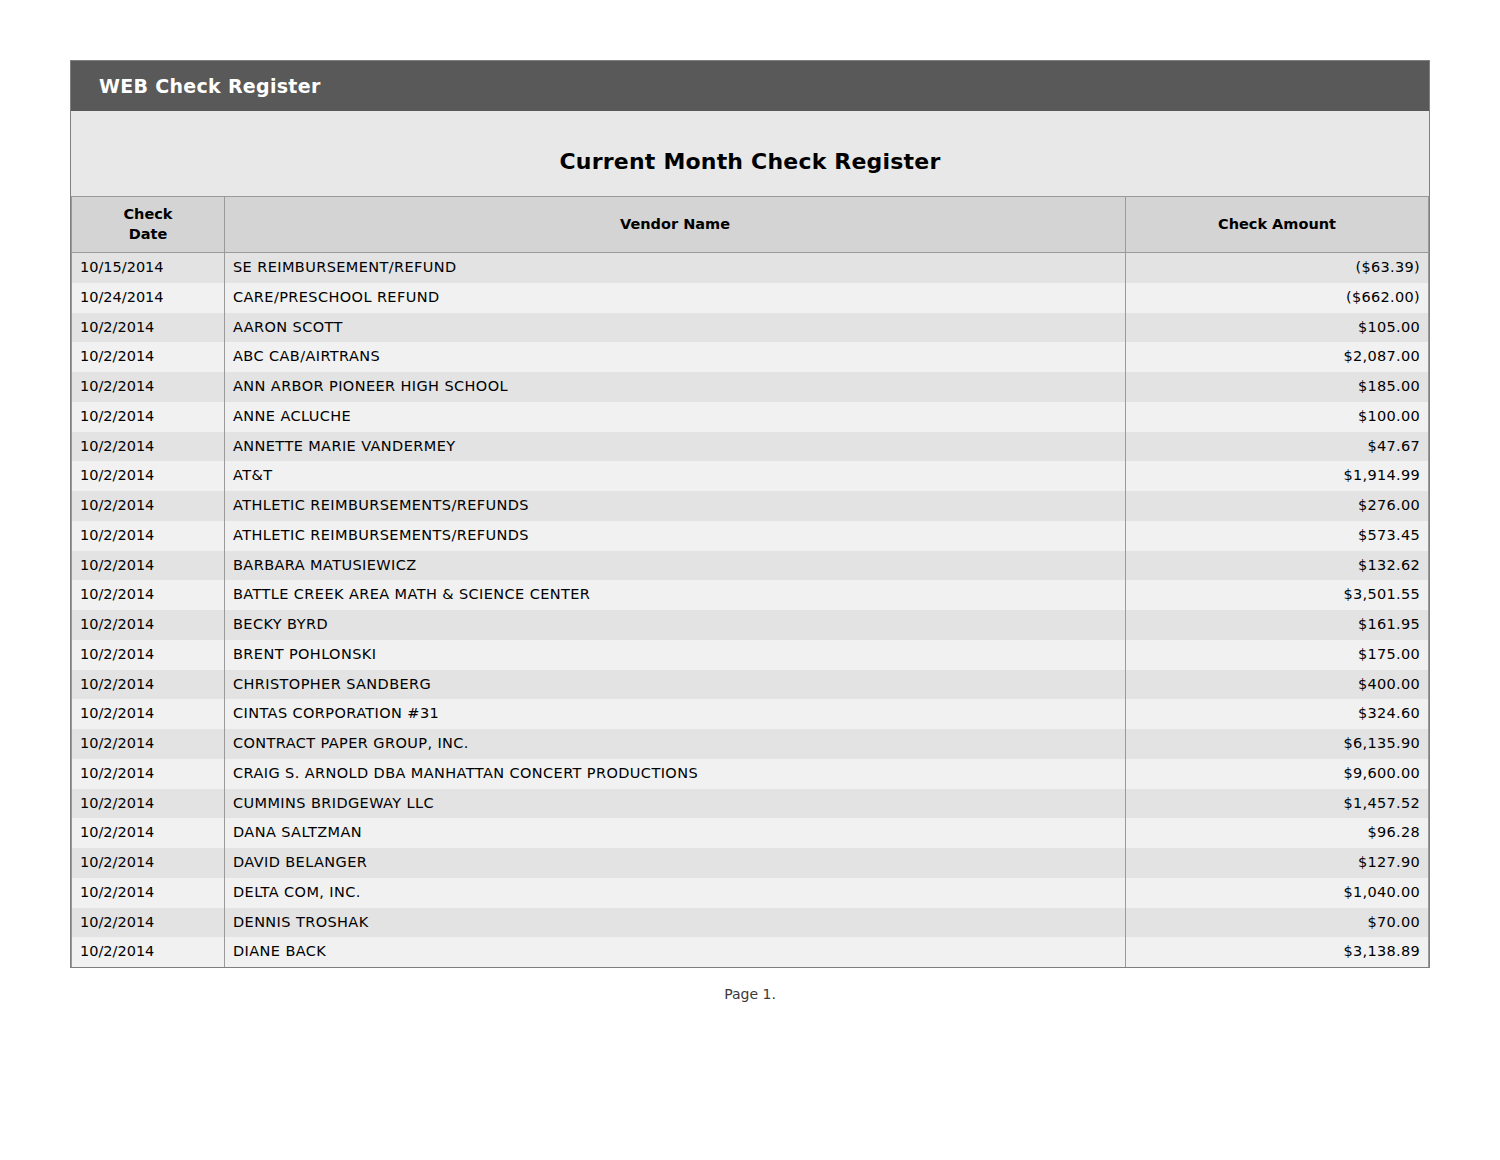WEB Check Register
Current Month Check Register
| Check Date | Vendor Name | Check Amount |
| --- | --- | --- |
| 10/15/2014 | SE REIMBURSEMENT/REFUND | ($63.39) |
| 10/24/2014 | CARE/PRESCHOOL REFUND | ($662.00) |
| 10/2/2014 | AARON SCOTT | $105.00 |
| 10/2/2014 | ABC CAB/AIRTRANS | $2,087.00 |
| 10/2/2014 | ANN ARBOR PIONEER HIGH SCHOOL | $185.00 |
| 10/2/2014 | ANNE ACLUCHE | $100.00 |
| 10/2/2014 | ANNETTE MARIE VANDERMEY | $47.67 |
| 10/2/2014 | AT&T | $1,914.99 |
| 10/2/2014 | ATHLETIC REIMBURSEMENTS/REFUNDS | $276.00 |
| 10/2/2014 | ATHLETIC REIMBURSEMENTS/REFUNDS | $573.45 |
| 10/2/2014 | BARBARA MATUSIEWICZ | $132.62 |
| 10/2/2014 | BATTLE CREEK AREA MATH & SCIENCE CENTER | $3,501.55 |
| 10/2/2014 | BECKY BYRD | $161.95 |
| 10/2/2014 | BRENT POHLONSKI | $175.00 |
| 10/2/2014 | CHRISTOPHER SANDBERG | $400.00 |
| 10/2/2014 | CINTAS CORPORATION #31 | $324.60 |
| 10/2/2014 | CONTRACT PAPER GROUP, INC. | $6,135.90 |
| 10/2/2014 | CRAIG S. ARNOLD DBA MANHATTAN CONCERT PRODUCTIONS | $9,600.00 |
| 10/2/2014 | CUMMINS BRIDGEWAY LLC | $1,457.52 |
| 10/2/2014 | DANA SALTZMAN | $96.28 |
| 10/2/2014 | DAVID BELANGER | $127.90 |
| 10/2/2014 | DELTA COM, INC. | $1,040.00 |
| 10/2/2014 | DENNIS TROSHAK | $70.00 |
| 10/2/2014 | DIANE BACK | $3,138.89 |
Page 1.